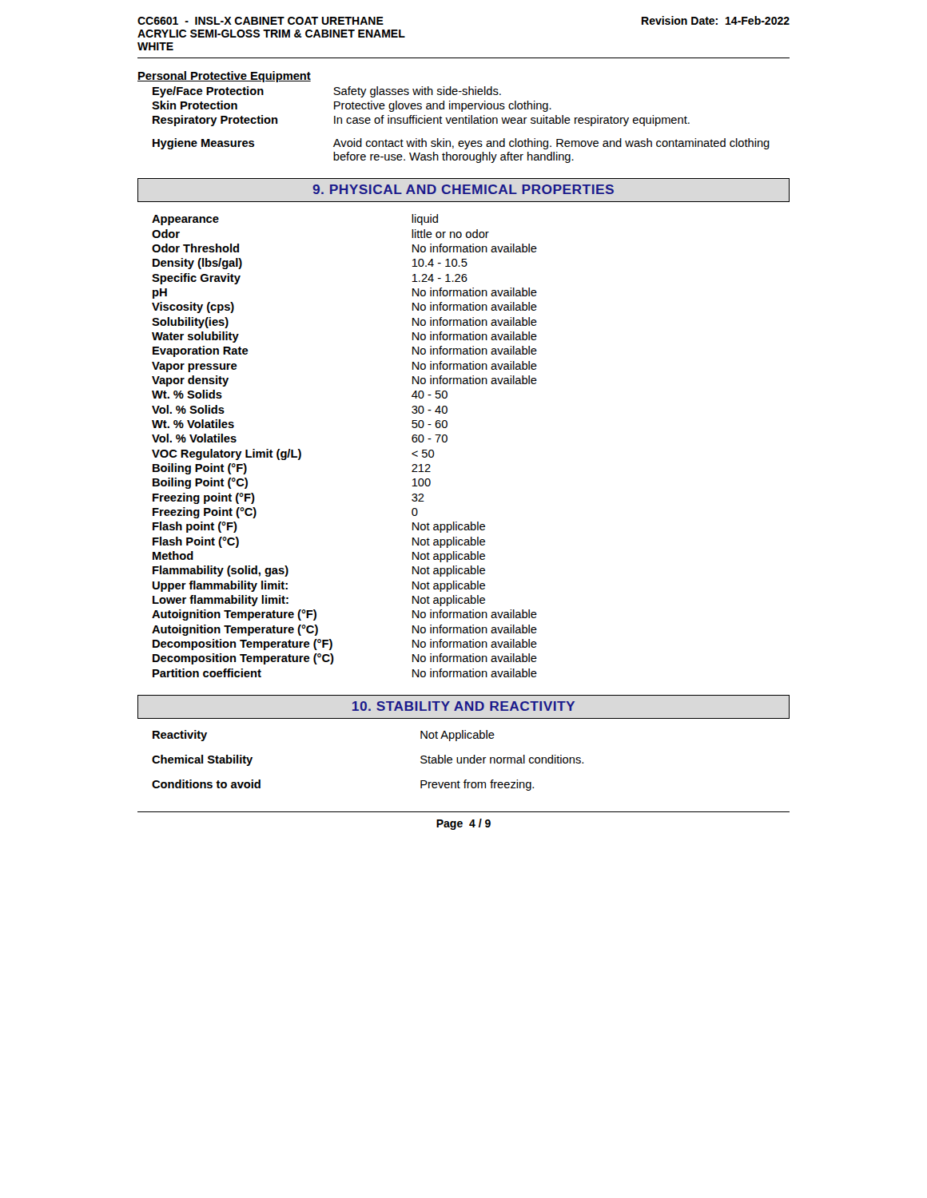CC6601 - INSL-X CABINET COAT URETHANE
ACRYLIC SEMI-GLOSS TRIM & CABINET ENAMEL
WHITE
Revision Date: 14-Feb-2022
Personal Protective Equipment
| Eye/Face Protection | Safety glasses with side-shields. |
| Skin Protection | Protective gloves and impervious clothing. |
| Respiratory Protection | In case of insufficient ventilation wear suitable respiratory equipment. |
| Hygiene Measures | Avoid contact with skin, eyes and clothing. Remove and wash contaminated clothing before re-use. Wash thoroughly after handling. |
9. PHYSICAL AND CHEMICAL PROPERTIES
| Appearance | liquid |
| Odor | little or no odor |
| Odor Threshold | No information available |
| Density (lbs/gal) | 10.4 - 10.5 |
| Specific Gravity | 1.24 - 1.26 |
| pH | No information available |
| Viscosity (cps) | No information available |
| Solubility(ies) | No information available |
| Water solubility | No information available |
| Evaporation Rate | No information available |
| Vapor pressure | No information available |
| Vapor density | No information available |
| Wt. % Solids | 40 - 50 |
| Vol. % Solids | 30 - 40 |
| Wt. % Volatiles | 50 - 60 |
| Vol. % Volatiles | 60 - 70 |
| VOC Regulatory Limit (g/L) | < 50 |
| Boiling Point (°F) | 212 |
| Boiling Point (°C) | 100 |
| Freezing point (°F) | 32 |
| Freezing Point (°C) | 0 |
| Flash point (°F) | Not applicable |
| Flash Point (°C) | Not applicable |
| Method | Not applicable |
| Flammability (solid, gas) | Not applicable |
| Upper flammability limit: | Not applicable |
| Lower flammability limit: | Not applicable |
| Autoignition Temperature (°F) | No information available |
| Autoignition Temperature (°C) | No information available |
| Decomposition Temperature (°F) | No information available |
| Decomposition Temperature (°C) | No information available |
| Partition coefficient | No information available |
10. STABILITY AND REACTIVITY
Reactivity
Not Applicable
Chemical Stability
Stable under normal conditions.
Conditions to avoid
Prevent from freezing.
Page 4 / 9